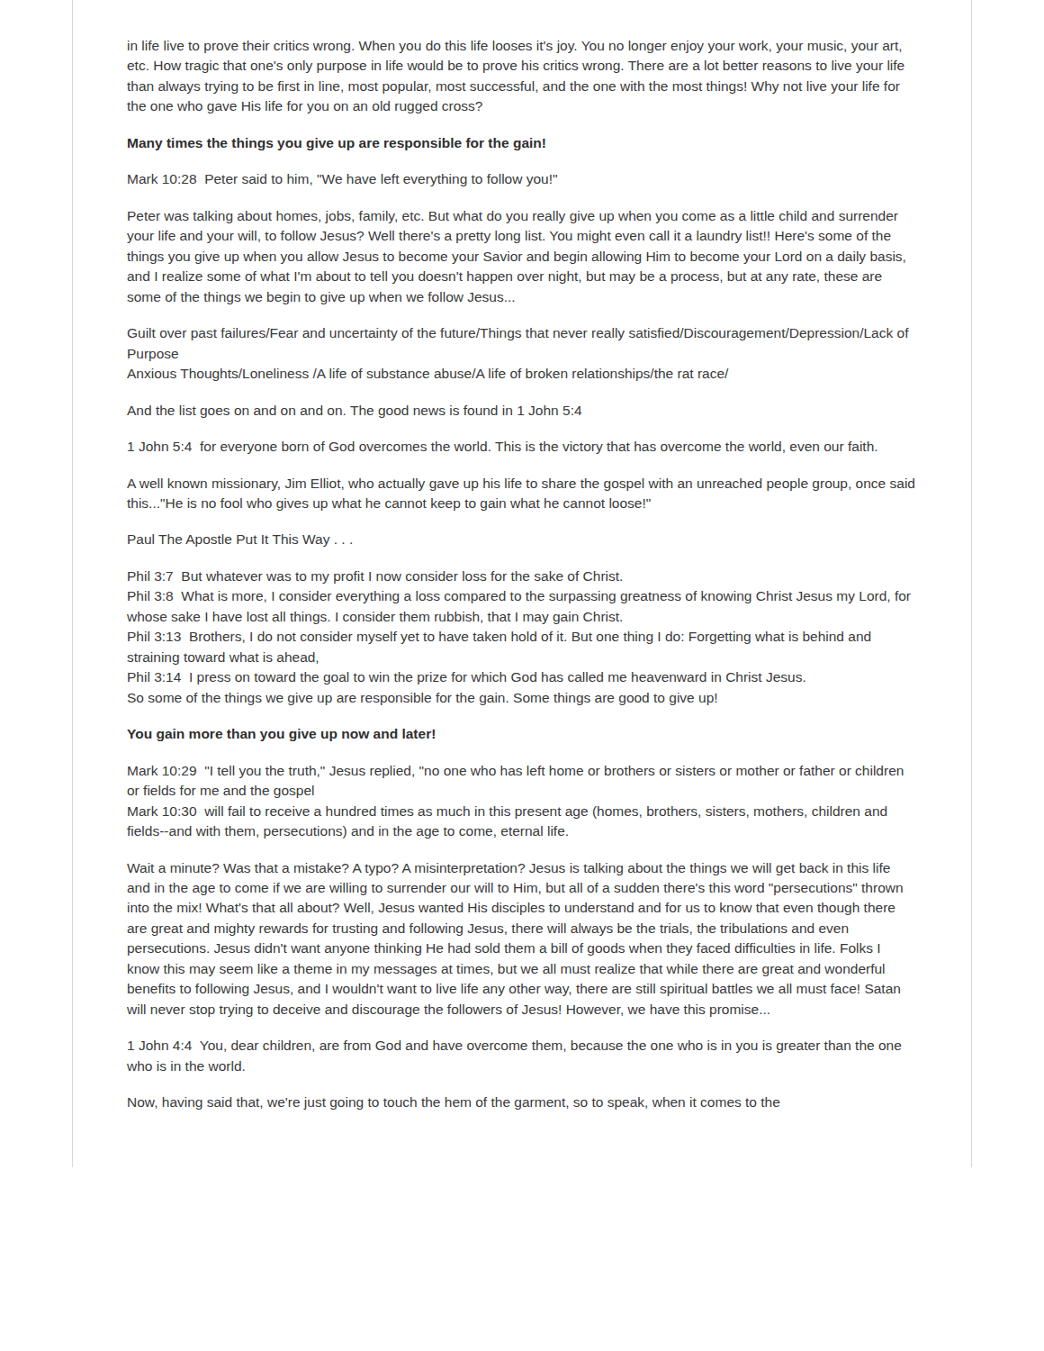in life live to prove their critics wrong. When you do this life looses it's joy. You no longer enjoy your work, your music, your art, etc. How tragic that one's only purpose in life would be to prove his critics wrong. There are a lot better reasons to live your life than always trying to be first in line, most popular, most successful, and the one with the most things! Why not live your life for the one who gave His life for you on an old rugged cross?
Many times the things you give up are responsible for the gain!
Mark 10:28 Peter said to him, "We have left everything to follow you!"
Peter was talking about homes, jobs, family, etc. But what do you really give up when you come as a little child and surrender your life and your will, to follow Jesus? Well there's a pretty long list. You might even call it a laundry list!! Here's some of the things you give up when you allow Jesus to become your Savior and begin allowing Him to become your Lord on a daily basis, and I realize some of what I'm about to tell you doesn't happen over night, but may be a process, but at any rate, these are some of the things we begin to give up when we follow Jesus...
Guilt over past failures/Fear and uncertainty of the future/Things that never really satisfied/Discouragement/Depression/Lack of Purpose
Anxious Thoughts/Loneliness /A life of substance abuse/A life of broken relationships/the rat race/
And the list goes on and on and on. The good news is found in 1 John 5:4
1 John 5:4 for everyone born of God overcomes the world. This is the victory that has overcome the world, even our faith.
A well known missionary, Jim Elliot, who actually gave up his life to share the gospel with an unreached people group, once said this..."He is no fool who gives up what he cannot keep to gain what he cannot loose!"
Paul The Apostle Put It This Way . . .
Phil 3:7 But whatever was to my profit I now consider loss for the sake of Christ.
Phil 3:8 What is more, I consider everything a loss compared to the surpassing greatness of knowing Christ Jesus my Lord, for whose sake I have lost all things. I consider them rubbish, that I may gain Christ.
Phil 3:13 Brothers, I do not consider myself yet to have taken hold of it. But one thing I do: Forgetting what is behind and straining toward what is ahead,
Phil 3:14 I press on toward the goal to win the prize for which God has called me heavenward in Christ Jesus.
So some of the things we give up are responsible for the gain. Some things are good to give up!
You gain more than you give up now and later!
Mark 10:29 "I tell you the truth," Jesus replied, "no one who has left home or brothers or sisters or mother or father or children or fields for me and the gospel
Mark 10:30 will fail to receive a hundred times as much in this present age (homes, brothers, sisters, mothers, children and fields--and with them, persecutions) and in the age to come, eternal life.
Wait a minute? Was that a mistake? A typo? A misinterpretation? Jesus is talking about the things we will get back in this life and in the age to come if we are willing to surrender our will to Him, but all of a sudden there's this word "persecutions" thrown into the mix! What's that all about? Well, Jesus wanted His disciples to understand and for us to know that even though there are great and mighty rewards for trusting and following Jesus, there will always be the trials, the tribulations and even persecutions. Jesus didn't want anyone thinking He had sold them a bill of goods when they faced difficulties in life. Folks I know this may seem like a theme in my messages at times, but we all must realize that while there are great and wonderful benefits to following Jesus, and I wouldn't want to live life any other way, there are still spiritual battles we all must face! Satan will never stop trying to deceive and discourage the followers of Jesus! However, we have this promise...
1 John 4:4 You, dear children, are from God and have overcome them, because the one who is in you is greater than the one who is in the world.
Now, having said that, we're just going to touch the hem of the garment, so to speak, when it comes to the